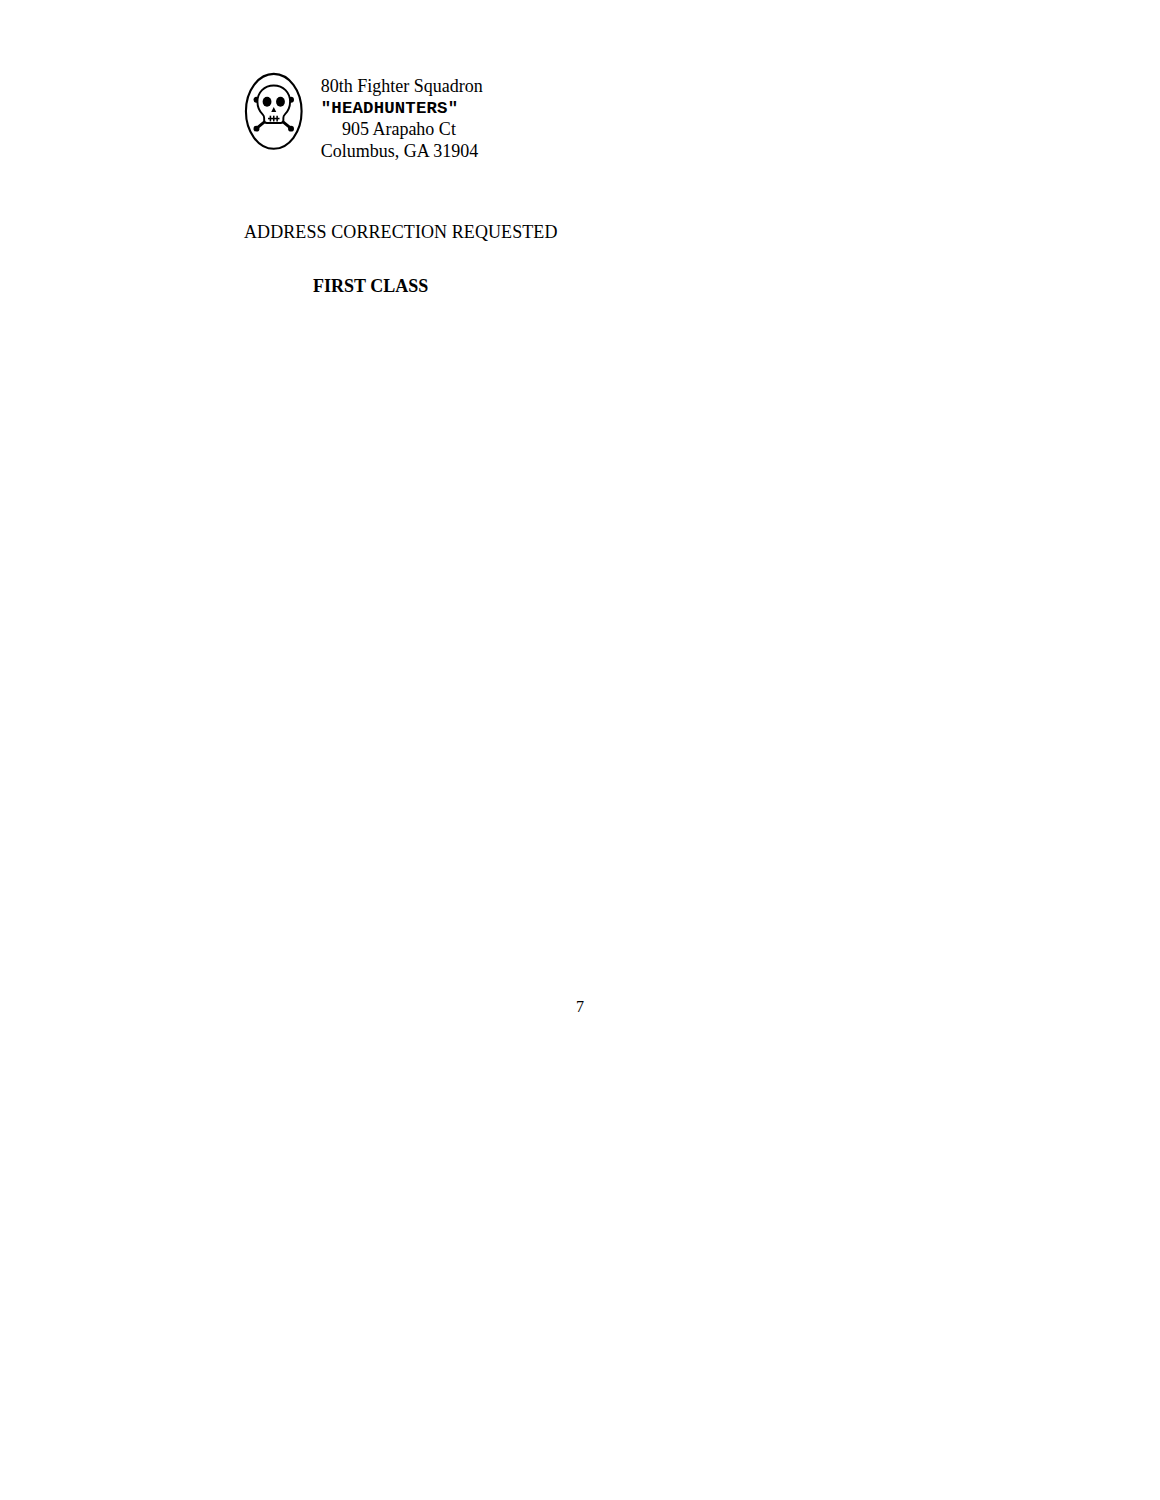80th Fighter Squadron
"HEADHUNTERS"
905 Arapaho Ct
Columbus, GA 31904
ADDRESS CORRECTION REQUESTED
FIRST CLASS
7